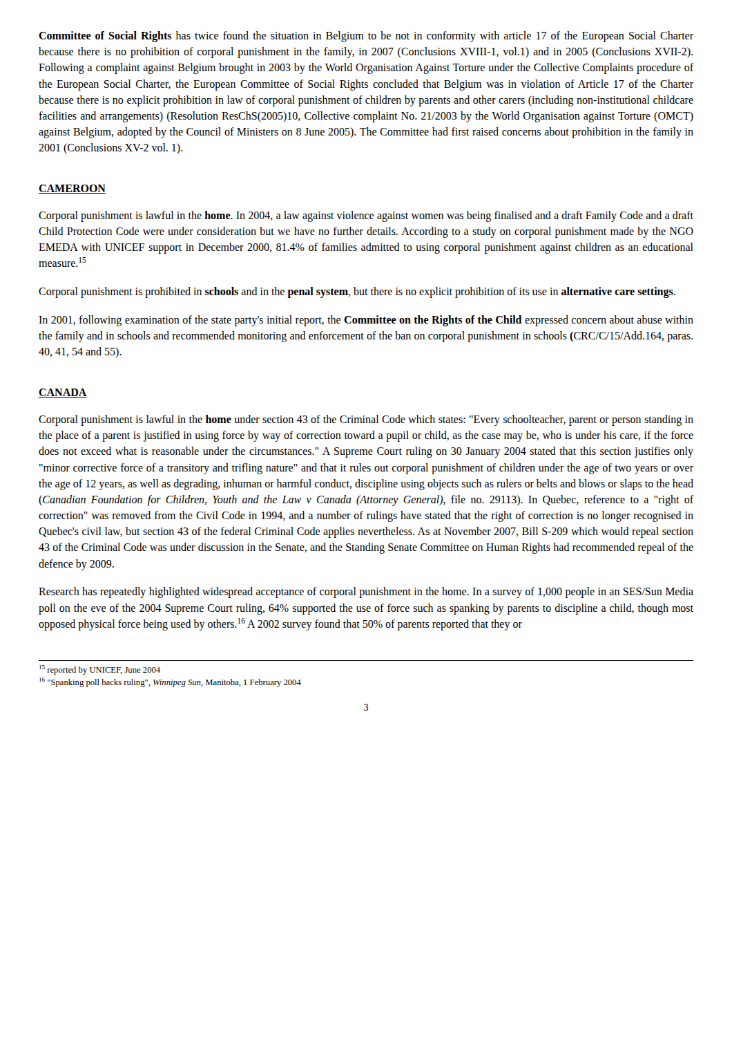Committee of Social Rights has twice found the situation in Belgium to be not in conformity with article 17 of the European Social Charter because there is no prohibition of corporal punishment in the family, in 2007 (Conclusions XVIII-1, vol.1) and in 2005 (Conclusions XVII-2). Following a complaint against Belgium brought in 2003 by the World Organisation Against Torture under the Collective Complaints procedure of the European Social Charter, the European Committee of Social Rights concluded that Belgium was in violation of Article 17 of the Charter because there is no explicit prohibition in law of corporal punishment of children by parents and other carers (including non-institutional childcare facilities and arrangements) (Resolution ResChS(2005)10, Collective complaint No. 21/2003 by the World Organisation against Torture (OMCT) against Belgium, adopted by the Council of Ministers on 8 June 2005). The Committee had first raised concerns about prohibition in the family in 2001 (Conclusions XV-2 vol. 1).
CAMEROON
Corporal punishment is lawful in the home. In 2004, a law against violence against women was being finalised and a draft Family Code and a draft Child Protection Code were under consideration but we have no further details. According to a study on corporal punishment made by the NGO EMEDA with UNICEF support in December 2000, 81.4% of families admitted to using corporal punishment against children as an educational measure.15
Corporal punishment is prohibited in schools and in the penal system, but there is no explicit prohibition of its use in alternative care settings.
In 2001, following examination of the state party's initial report, the Committee on the Rights of the Child expressed concern about abuse within the family and in schools and recommended monitoring and enforcement of the ban on corporal punishment in schools (CRC/C/15/Add.164, paras. 40, 41, 54 and 55).
CANADA
Corporal punishment is lawful in the home under section 43 of the Criminal Code which states: "Every schoolteacher, parent or person standing in the place of a parent is justified in using force by way of correction toward a pupil or child, as the case may be, who is under his care, if the force does not exceed what is reasonable under the circumstances." A Supreme Court ruling on 30 January 2004 stated that this section justifies only "minor corrective force of a transitory and trifling nature" and that it rules out corporal punishment of children under the age of two years or over the age of 12 years, as well as degrading, inhuman or harmful conduct, discipline using objects such as rulers or belts and blows or slaps to the head (Canadian Foundation for Children, Youth and the Law v Canada (Attorney General), file no. 29113). In Quebec, reference to a "right of correction" was removed from the Civil Code in 1994, and a number of rulings have stated that the right of correction is no longer recognised in Quebec's civil law, but section 43 of the federal Criminal Code applies nevertheless. As at November 2007, Bill S-209 which would repeal section 43 of the Criminal Code was under discussion in the Senate, and the Standing Senate Committee on Human Rights had recommended repeal of the defence by 2009.
Research has repeatedly highlighted widespread acceptance of corporal punishment in the home. In a survey of 1,000 people in an SES/Sun Media poll on the eve of the 2004 Supreme Court ruling, 64% supported the use of force such as spanking by parents to discipline a child, though most opposed physical force being used by others.16 A 2002 survey found that 50% of parents reported that they or
15 reported by UNICEF, June 2004
16 "Spanking poll backs ruling", Winnipeg Sun, Manitoba, 1 February 2004
3